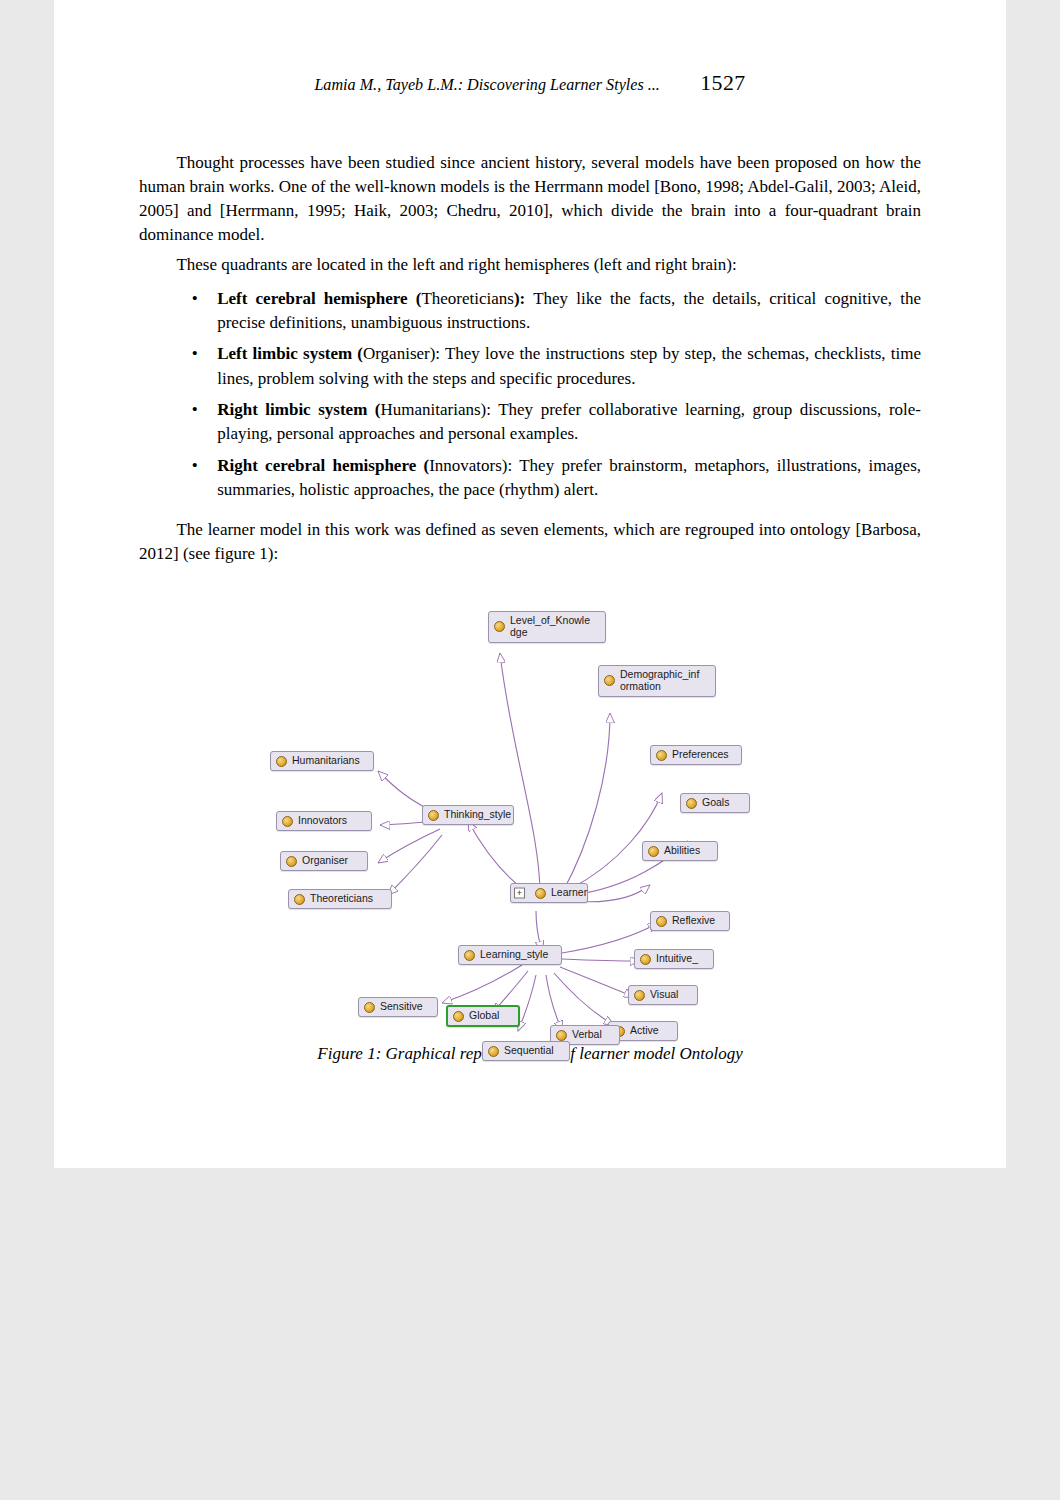Lamia M., Tayeb L.M.: Discovering Learner Styles ... 1527
Thought processes have been studied since ancient history, several models have been proposed on how the human brain works. One of the well-known models is the Herrmann model [Bono, 1998; Abdel-Galil, 2003; Aleid, 2005] and [Herrmann, 1995; Haik, 2003; Chedru, 2010], which divide the brain into a four-quadrant brain dominance model.
These quadrants are located in the left and right hemispheres (left and right brain):
Left cerebral hemisphere (Theoreticians): They like the facts, the details, critical cognitive, the precise definitions, unambiguous instructions.
Left limbic system (Organiser): They love the instructions step by step, the schemas, checklists, time lines, problem solving with the steps and specific procedures.
Right limbic system (Humanitarians): They prefer collaborative learning, group discussions, role-playing, personal approaches and personal examples.
Right cerebral hemisphere (Innovators): They prefer brainstorm, metaphors, illustrations, images, summaries, holistic approaches, the pace (rhythm) alert.
The learner model in this work was defined as seven elements, which are regrouped into ontology [Barbosa, 2012] (see figure 1):
Level_of_Knowle
dge
Demographic_inf
ormation
Preferences
Goals
Abilities
Learner
Thinking_style
Humanitarians
Innovators
Organiser
Theoreticians
Learning_style
Reflexive
Intuitive_
Visual
Active
Verbal
Sequential
Global
Sensitive
Figure 1: Graphical representation of learner model Ontology